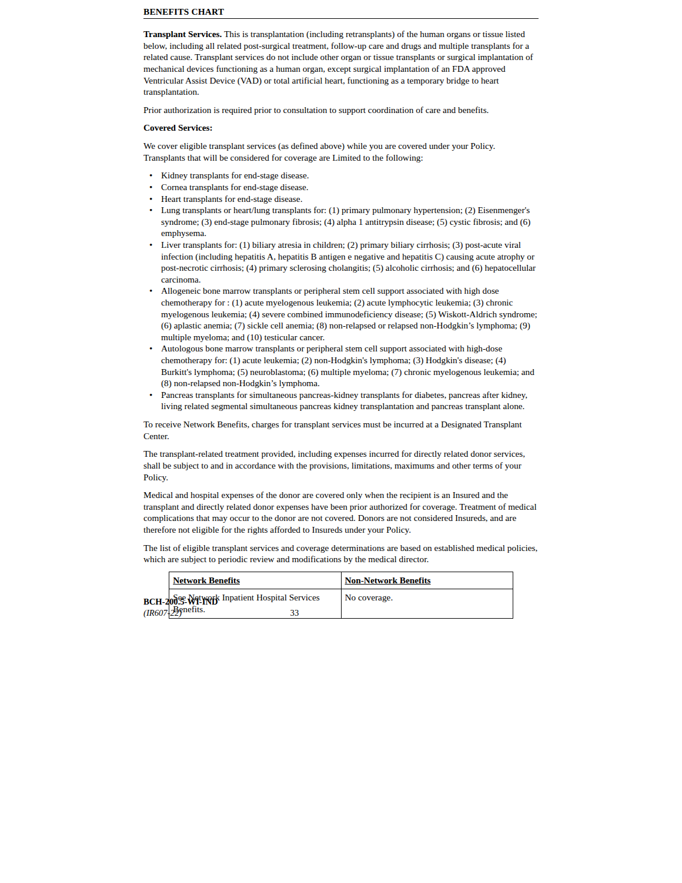BENEFITS CHART
Transplant Services. This is transplantation (including retransplants) of the human organs or tissue listed below, including all related post-surgical treatment, follow-up care and drugs and multiple transplants for a related cause. Transplant services do not include other organ or tissue transplants or surgical implantation of mechanical devices functioning as a human organ, except surgical implantation of an FDA approved Ventricular Assist Device (VAD) or total artificial heart, functioning as a temporary bridge to heart transplantation.
Prior authorization is required prior to consultation to support coordination of care and benefits.
Covered Services:
We cover eligible transplant services (as defined above) while you are covered under your Policy. Transplants that will be considered for coverage are Limited to the following:
Kidney transplants for end-stage disease.
Cornea transplants for end-stage disease.
Heart transplants for end-stage disease.
Lung transplants or heart/lung transplants for: (1) primary pulmonary hypertension; (2) Eisenmenger's syndrome; (3) end-stage pulmonary fibrosis; (4) alpha 1 antitrypsin disease; (5) cystic fibrosis; and (6) emphysema.
Liver transplants for: (1) biliary atresia in children; (2) primary biliary cirrhosis; (3) post-acute viral infection (including hepatitis A, hepatitis B antigen e negative and hepatitis C) causing acute atrophy or post-necrotic cirrhosis; (4) primary sclerosing cholangitis; (5) alcoholic cirrhosis; and (6) hepatocellular carcinoma.
Allogeneic bone marrow transplants or peripheral stem cell support associated with high dose chemotherapy for : (1) acute myelogenous leukemia; (2) acute lymphocytic leukemia; (3) chronic myelogenous leukemia; (4) severe combined immunodeficiency disease; (5) Wiskott-Aldrich syndrome; (6) aplastic anemia; (7) sickle cell anemia; (8) non-relapsed or relapsed non-Hodgkin’s lymphoma; (9) multiple myeloma; and (10) testicular cancer.
Autologous bone marrow transplants or peripheral stem cell support associated with high-dose chemotherapy for: (1) acute leukemia; (2) non-Hodgkin's lymphoma; (3) Hodgkin's disease; (4) Burkitt's lymphoma; (5) neuroblastoma; (6) multiple myeloma; (7) chronic myelogenous leukemia; and (8) non-relapsed non-Hodgkin’s lymphoma.
Pancreas transplants for simultaneous pancreas-kidney transplants for diabetes, pancreas after kidney, living related segmental simultaneous pancreas kidney transplantation and pancreas transplant alone.
To receive Network Benefits, charges for transplant services must be incurred at a Designated Transplant Center.
The transplant-related treatment provided, including expenses incurred for directly related donor services, shall be subject to and in accordance with the provisions, limitations, maximums and other terms of your Policy.
Medical and hospital expenses of the donor are covered only when the recipient is an Insured and the transplant and directly related donor expenses have been prior authorized for coverage. Treatment of medical complications that may occur to the donor are not covered. Donors are not considered Insureds, and are therefore not eligible for the rights afforded to Insureds under your Policy.
The list of eligible transplant services and coverage determinations are based on established medical policies, which are subject to periodic review and modifications by the medical director.
| Network Benefits | Non-Network Benefits |
| --- | --- |
| See Network Inpatient Hospital Services Benefits. | No coverage. |
BCH-200.5-WI-IND
(IR607-22)
33